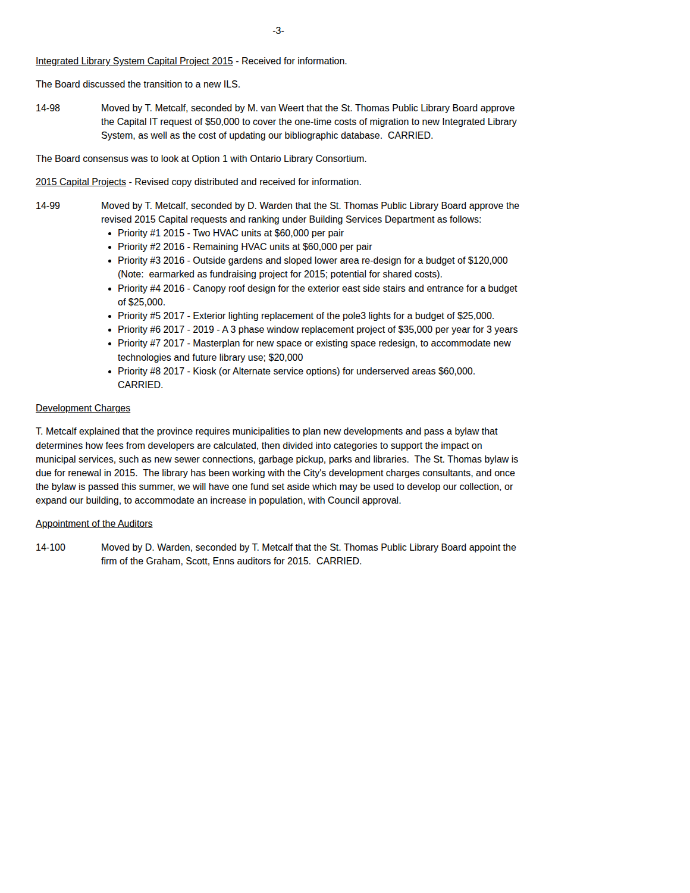-3-
Integrated Library System Capital Project 2015
- Received for information.
The Board discussed the transition to a new ILS.
14-98
Moved by T. Metcalf, seconded by M. van Weert that the St. Thomas Public Library Board approve the Capital IT request of $50,000 to cover the one-time costs of migration to new Integrated Library System, as well as the cost of updating our bibliographic database. CARRIED.
The Board consensus was to look at Option 1 with Ontario Library Consortium.
2015 Capital Projects
- Revised copy distributed and received for information.
14-99
Moved by T. Metcalf, seconded by D. Warden that the St. Thomas Public Library Board approve the revised 2015 Capital requests and ranking under Building Services Department as follows:
Priority #1 2015 - Two HVAC units at $60,000 per pair
Priority #2 2016 - Remaining HVAC units at $60,000 per pair
Priority #3 2016 - Outside gardens and sloped lower area re-design for a budget of $120,000 (Note: earmarked as fundraising project for 2015; potential for shared costs).
Priority #4 2016 - Canopy roof design for the exterior east side stairs and entrance for a budget of $25,000.
Priority #5 2017 - Exterior lighting replacement of the pole3 lights for a budget of $25,000.
Priority #6 2017 - 2019 - A 3 phase window replacement project of $35,000 per year for 3 years
Priority #7 2017 - Masterplan for new space or existing space redesign, to accommodate new technologies and future library use; $20,000
Priority #8 2017 - Kiosk (or Alternate service options) for underserved areas $60,000.
CARRIED.
Development Charges
T. Metcalf explained that the province requires municipalities to plan new developments and pass a bylaw that determines how fees from developers are calculated, then divided into categories to support the impact on municipal services, such as new sewer connections, garbage pickup, parks and libraries. The St. Thomas bylaw is due for renewal in 2015. The library has been working with the City's development charges consultants, and once the bylaw is passed this summer, we will have one fund set aside which may be used to develop our collection, or expand our building, to accommodate an increase in population, with Council approval.
Appointment of the Auditors
14-100
Moved by D. Warden, seconded by T. Metcalf that the St. Thomas Public Library Board appoint the firm of the Graham, Scott, Enns auditors for 2015. CARRIED.